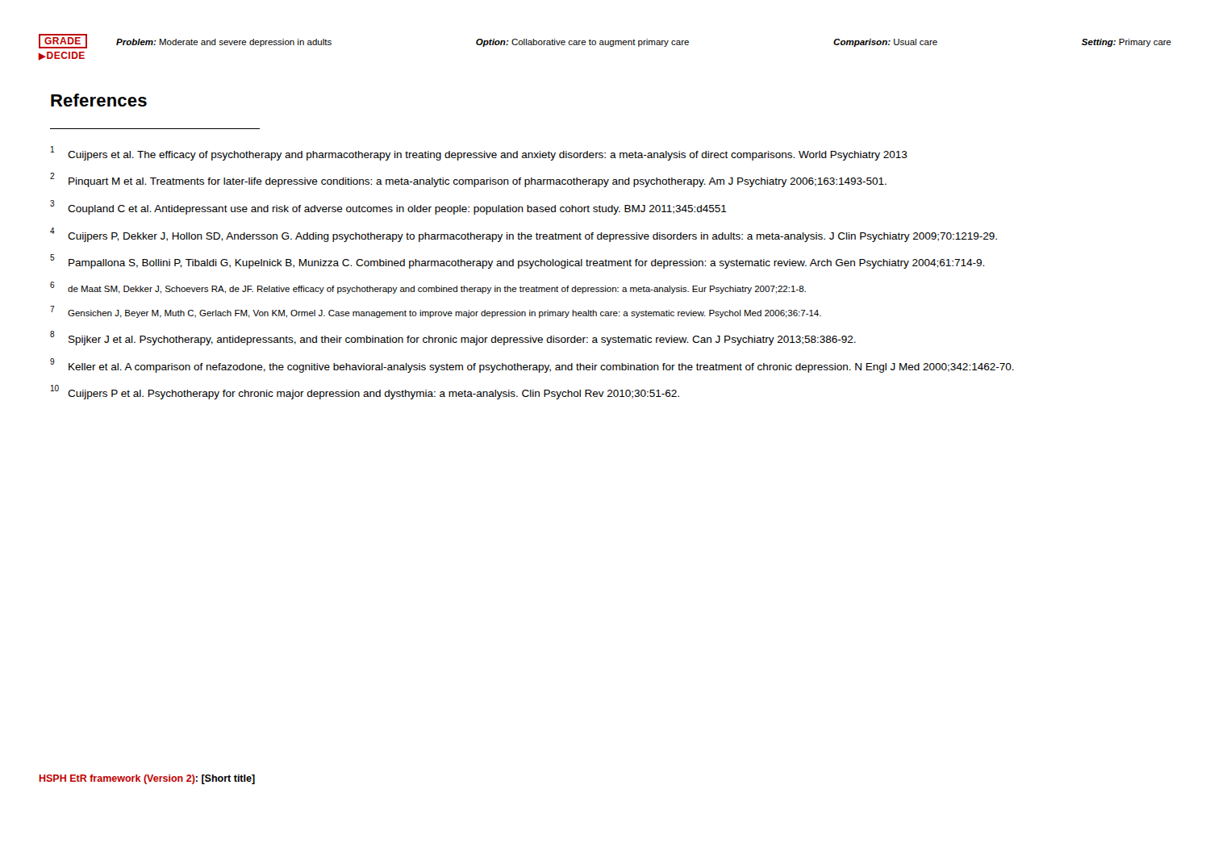GRADE ▶DECIDE
Problem: Moderate and severe depression in adults
Option: Collaborative care to augment primary care
Comparison: Usual care
Setting: Primary care
References
1 Cuijpers et al. The efficacy of psychotherapy and pharmacotherapy in treating depressive and anxiety disorders: a meta-analysis of direct comparisons. World Psychiatry 2013
2 Pinquart M et al. Treatments for later-life depressive conditions: a meta-analytic comparison of pharmacotherapy and psychotherapy. Am J Psychiatry 2006;163:1493-501.
3 Coupland C et al. Antidepressant use and risk of adverse outcomes in older people: population based cohort study. BMJ 2011;345:d4551
4 Cuijpers P, Dekker J, Hollon SD, Andersson G. Adding psychotherapy to pharmacotherapy in the treatment of depressive disorders in adults: a meta-analysis. J Clin Psychiatry 2009;70:1219-29.
5 Pampallona S, Bollini P, Tibaldi G, Kupelnick B, Munizza C. Combined pharmacotherapy and psychological treatment for depression: a systematic review. Arch Gen Psychiatry 2004;61:714-9.
6de Maat SM, Dekker J, Schoevers RA, de JF. Relative efficacy of psychotherapy and combined therapy in the treatment of depression: a meta-analysis. Eur Psychiatry 2007;22:1-8.
7 Gensichen J, Beyer M, Muth C, Gerlach FM, Von KM, Ormel J. Case management to improve major depression in primary health care: a systematic review. Psychol Med 2006;36:7-14.
8 Spijker J et al. Psychotherapy, antidepressants, and their combination for chronic major depressive disorder: a systematic review. Can J Psychiatry 2013;58:386-92.
9 Keller et al. A comparison of nefazodone, the cognitive behavioral-analysis system of psychotherapy, and their combination for the treatment of chronic depression. N Engl J Med 2000;342:1462-70.
10 Cuijpers P et al. Psychotherapy for chronic major depression and dysthymia: a meta-analysis. Clin Psychol Rev 2010;30:51-62.
HSPH EtR framework (Version 2): [Short title]